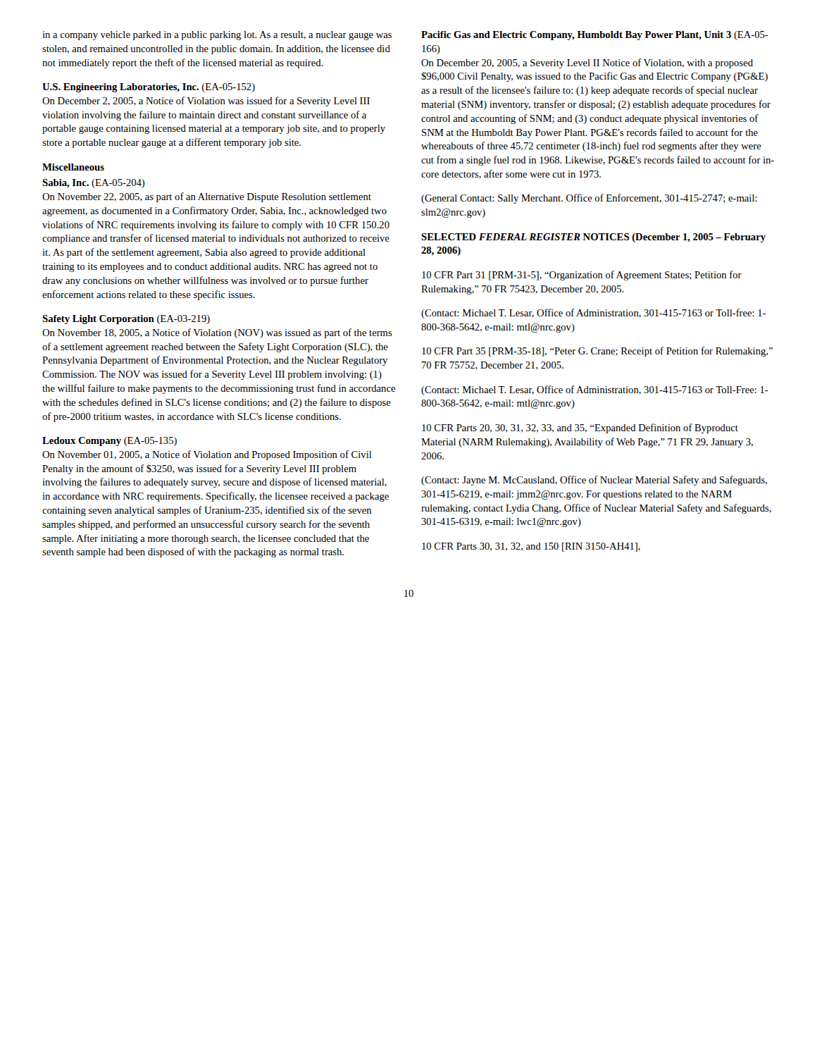in a company vehicle parked in a public parking lot. As a result, a nuclear gauge was stolen, and remained uncontrolled in the public domain. In addition, the licensee did not immediately report the theft of the licensed material as required.
U.S. Engineering Laboratories, Inc. (EA-05-152)
On December 2, 2005, a Notice of Violation was issued for a Severity Level III violation involving the failure to maintain direct and constant surveillance of a portable gauge containing licensed material at a temporary job site, and to properly store a portable nuclear gauge at a different temporary job site.
Miscellaneous
Sabia, Inc. (EA-05-204)
On November 22, 2005, as part of an Alternative Dispute Resolution settlement agreement, as documented in a Confirmatory Order, Sabia, Inc., acknowledged two violations of NRC requirements involving its failure to comply with 10 CFR 150.20 compliance and transfer of licensed material to individuals not authorized to receive it. As part of the settlement agreement, Sabia also agreed to provide additional training to its employees and to conduct additional audits. NRC has agreed not to draw any conclusions on whether willfulness was involved or to pursue further enforcement actions related to these specific issues.
Safety Light Corporation (EA-03-219)
On November 18, 2005, a Notice of Violation (NOV) was issued as part of the terms of a settlement agreement reached between the Safety Light Corporation (SLC), the Pennsylvania Department of Environmental Protection, and the Nuclear Regulatory Commission. The NOV was issued for a Severity Level III problem involving: (1) the willful failure to make payments to the decommissioning trust fund in accordance with the schedules defined in SLC's license conditions; and (2) the failure to dispose of pre-2000 tritium wastes, in accordance with SLC's license conditions.
Ledoux Company (EA-05-135)
On November 01, 2005, a Notice of Violation and Proposed Imposition of Civil Penalty in the amount of $3250, was issued for a Severity Level III problem involving the failures to adequately survey, secure and dispose of licensed material, in accordance with NRC requirements. Specifically, the licensee received a package containing seven analytical samples of Uranium-235, identified six of the seven samples shipped, and performed an unsuccessful cursory search for the seventh sample. After initiating a more thorough search, the licensee concluded that the seventh sample had been disposed of with the packaging as normal trash.
Pacific Gas and Electric Company, Humboldt Bay Power Plant, Unit 3 (EA-05-166)
On December 20, 2005, a Severity Level II Notice of Violation, with a proposed $96,000 Civil Penalty, was issued to the Pacific Gas and Electric Company (PG&E) as a result of the licensee's failure to: (1) keep adequate records of special nuclear material (SNM) inventory, transfer or disposal; (2) establish adequate procedures for control and accounting of SNM; and (3) conduct adequate physical inventories of SNM at the Humboldt Bay Power Plant. PG&E's records failed to account for the whereabouts of three 45.72 centimeter (18-inch) fuel rod segments after they were cut from a single fuel rod in 1968. Likewise, PG&E's records failed to account for in-core detectors, after some were cut in 1973.
(General Contact: Sally Merchant. Office of Enforcement, 301-415-2747; e-mail: slm2@nrc.gov)
SELECTED FEDERAL REGISTER NOTICES (December 1, 2005 – February 28, 2006)
10 CFR Part 31 [PRM-31-5], “Organization of Agreement States; Petition for Rulemaking,” 70 FR 75423, December 20, 2005.
(Contact: Michael T. Lesar, Office of Administration, 301-415-7163 or Toll-free: 1-800-368-5642, e-mail: mtl@nrc.gov)
10 CFR Part 35 [PRM-35-18], “Peter G. Crane; Receipt of Petition for Rulemaking,” 70 FR 75752, December 21, 2005.
(Contact: Michael T. Lesar, Office of Administration, 301-415-7163 or Toll-Free: 1-800-368-5642, e-mail: mtl@nrc.gov)
10 CFR Parts 20, 30, 31, 32, 33, and 35, “Expanded Definition of Byproduct Material (NARM Rulemaking), Availability of Web Page,” 71 FR 29, January 3, 2006.
(Contact: Jayne M. McCausland, Office of Nuclear Material Safety and Safeguards, 301-415-6219, e-mail: jmm2@nrc.gov. For questions related to the NARM rulemaking, contact Lydia Chang, Office of Nuclear Material Safety and Safeguards, 301-415-6319, e-mail: lwc1@nrc.gov)
10 CFR Parts 30, 31, 32, and 150 [RIN 3150-AH41],
10